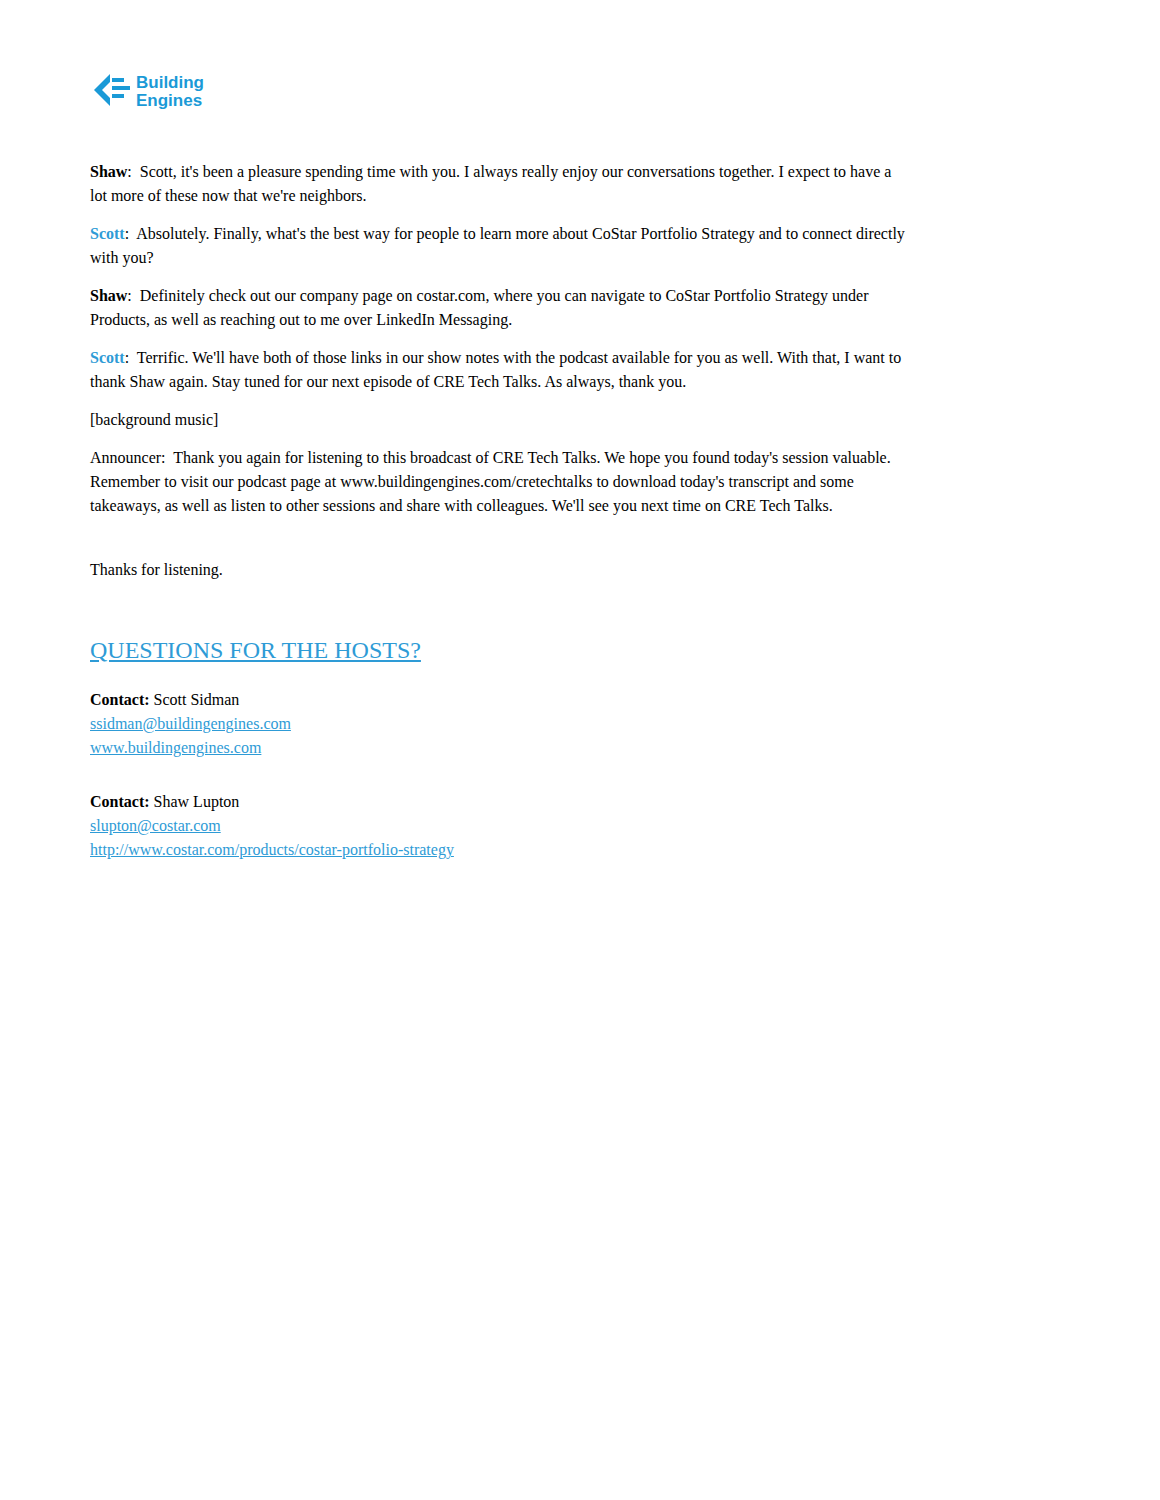Building Engines
Shaw: Scott, it's been a pleasure spending time with you. I always really enjoy our conversations together. I expect to have a lot more of these now that we're neighbors.
Scott: Absolutely. Finally, what's the best way for people to learn more about CoStar Portfolio Strategy and to connect directly with you?
Shaw: Definitely check out our company page on costar.com, where you can navigate to CoStar Portfolio Strategy under Products, as well as reaching out to me over LinkedIn Messaging.
Scott: Terrific. We'll have both of those links in our show notes with the podcast available for you as well. With that, I want to thank Shaw again. Stay tuned for our next episode of CRE Tech Talks. As always, thank you.
[background music]
Announcer: Thank you again for listening to this broadcast of CRE Tech Talks. We hope you found today's session valuable. Remember to visit our podcast page at www.buildingengines.com/cretechtalks to download today's transcript and some takeaways, as well as listen to other sessions and share with colleagues. We'll see you next time on CRE Tech Talks.
Thanks for listening.
QUESTIONS FOR THE HOSTS?
Contact: Scott Sidman
ssidman@buildingengines.com
www.buildingengines.com
Contact: Shaw Lupton
slupton@costar.com
http://www.costar.com/products/costar-portfolio-strategy